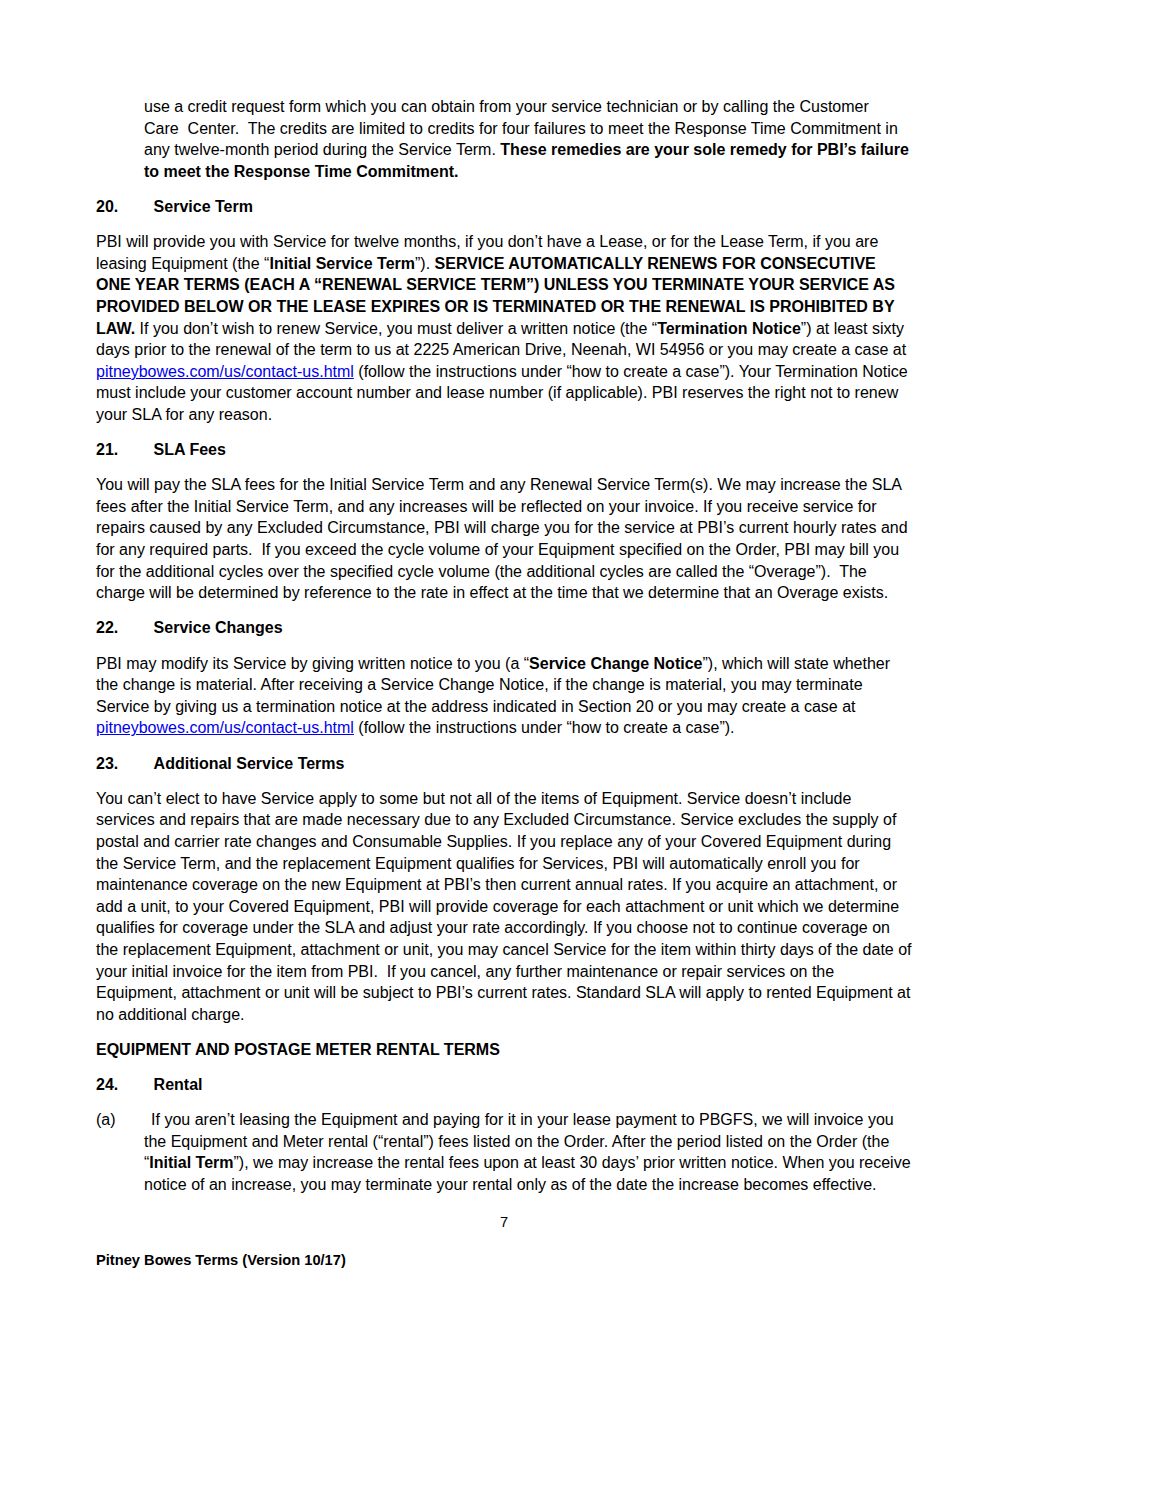use a credit request form which you can obtain from your service technician or by calling the Customer Care Center. The credits are limited to credits for four failures to meet the Response Time Commitment in any twelve-month period during the Service Term. These remedies are your sole remedy for PBI’s failure to meet the Response Time Commitment.
20. Service Term
PBI will provide you with Service for twelve months, if you don’t have a Lease, or for the Lease Term, if you are leasing Equipment (the “Initial Service Term”). SERVICE AUTOMATICALLY RENEWS FOR CONSECUTIVE ONE YEAR TERMS (EACH A “RENEWAL SERVICE TERM”) UNLESS YOU TERMINATE YOUR SERVICE AS PROVIDED BELOW OR THE LEASE EXPIRES OR IS TERMINATED OR THE RENEWAL IS PROHIBITED BY LAW. If you don’t wish to renew Service, you must deliver a written notice (the “Termination Notice”) at least sixty days prior to the renewal of the term to us at 2225 American Drive, Neenah, WI 54956 or you may create a case at pitneybowes.com/us/contact-us.html (follow the instructions under “how to create a case”). Your Termination Notice must include your customer account number and lease number (if applicable). PBI reserves the right not to renew your SLA for any reason.
21. SLA Fees
You will pay the SLA fees for the Initial Service Term and any Renewal Service Term(s). We may increase the SLA fees after the Initial Service Term, and any increases will be reflected on your invoice. If you receive service for repairs caused by any Excluded Circumstance, PBI will charge you for the service at PBI’s current hourly rates and for any required parts. If you exceed the cycle volume of your Equipment specified on the Order, PBI may bill you for the additional cycles over the specified cycle volume (the additional cycles are called the “Overage”). The charge will be determined by reference to the rate in effect at the time that we determine that an Overage exists.
22. Service Changes
PBI may modify its Service by giving written notice to you (a “Service Change Notice”), which will state whether the change is material. After receiving a Service Change Notice, if the change is material, you may terminate Service by giving us a termination notice at the address indicated in Section 20 or you may create a case at pitneybowes.com/us/contact-us.html (follow the instructions under “how to create a case”).
23. Additional Service Terms
You can’t elect to have Service apply to some but not all of the items of Equipment. Service doesn’t include services and repairs that are made necessary due to any Excluded Circumstance. Service excludes the supply of postal and carrier rate changes and Consumable Supplies. If you replace any of your Covered Equipment during the Service Term, and the replacement Equipment qualifies for Services, PBI will automatically enroll you for maintenance coverage on the new Equipment at PBI’s then current annual rates. If you acquire an attachment, or add a unit, to your Covered Equipment, PBI will provide coverage for each attachment or unit which we determine qualifies for coverage under the SLA and adjust your rate accordingly. If you choose not to continue coverage on the replacement Equipment, attachment or unit, you may cancel Service for the item within thirty days of the date of your initial invoice for the item from PBI. If you cancel, any further maintenance or repair services on the Equipment, attachment or unit will be subject to PBI’s current rates. Standard SLA will apply to rented Equipment at no additional charge.
EQUIPMENT AND POSTAGE METER RENTAL TERMS
24. Rental
(a) If you aren’t leasing the Equipment and paying for it in your lease payment to PBGFS, we will invoice you the Equipment and Meter rental (“rental”) fees listed on the Order. After the period listed on the Order (the “Initial Term”), we may increase the rental fees upon at least 30 days’ prior written notice. When you receive notice of an increase, you may terminate your rental only as of the date the increase becomes effective.
7
Pitney Bowes Terms (Version 10/17)